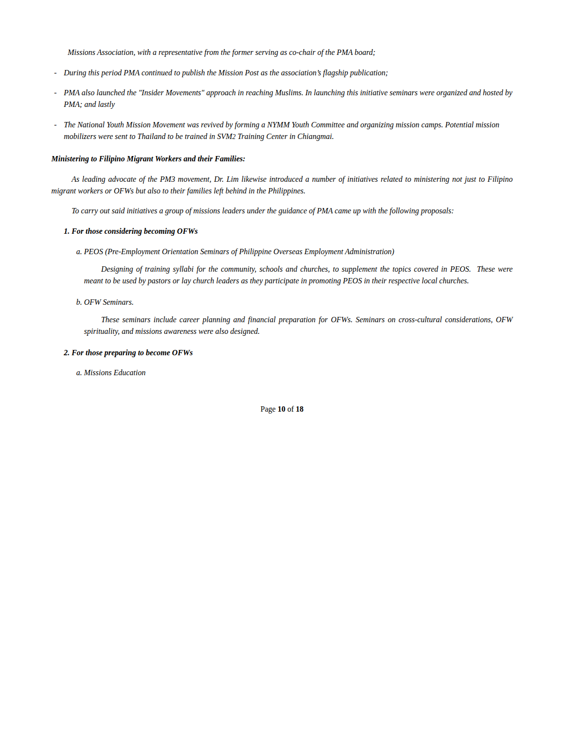Missions Association, with a representative from the former serving as co-chair of the PMA board;
- During this period PMA continued to publish the Mission Post as the association’s flagship publication;
- PMA also launched the "Insider Movements" approach in reaching Muslims. In launching this initiative seminars were organized and hosted by PMA; and lastly
- The National Youth Mission Movement was revived by forming a NYMM Youth Committee and organizing mission camps. Potential mission mobilizers were sent to Thailand to be trained in SVM2 Training Center in Chiangmai.
Ministering to Filipino Migrant Workers and their Families:
As leading advocate of the PM3 movement, Dr. Lim likewise introduced a number of initiatives related to ministering not just to Filipino migrant workers or OFWs but also to their families left behind in the Philippines.
To carry out said initiatives a group of missions leaders under the guidance of PMA came up with the following proposals:
For those considering becoming OFWs
PEOS (Pre-Employment Orientation Seminars of Philippine Overseas Employment Administration)
Designing of training syllabi for the community, schools and churches, to supplement the topics covered in PEOS. These were meant to be used by pastors or lay church leaders as they participate in promoting PEOS in their respective local churches.
OFW Seminars.
These seminars include career planning and financial preparation for OFWs. Seminars on cross-cultural considerations, OFW spirituality, and missions awareness were also designed.
For those preparing to become OFWs
Missions Education
Page 10 of 18